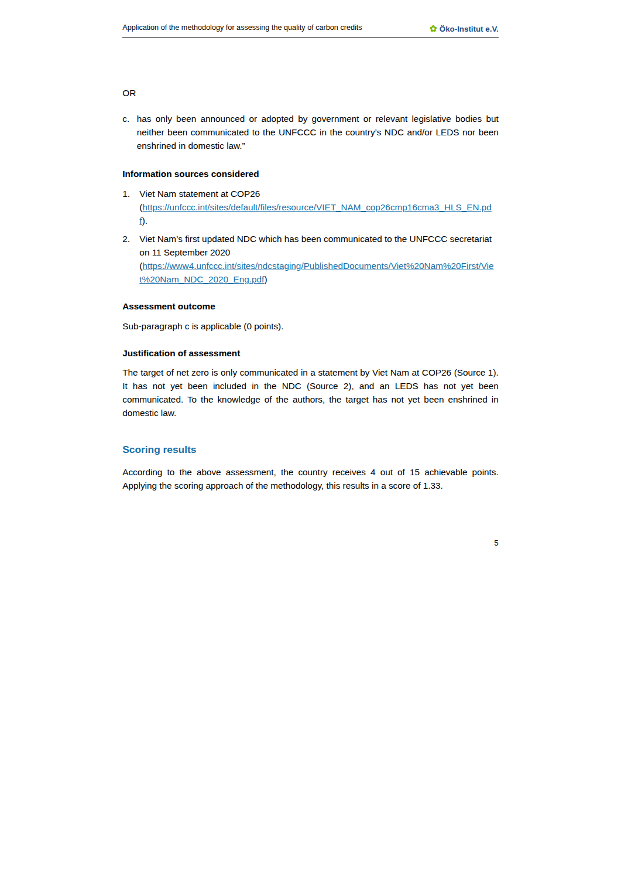Application of the methodology for assessing the quality of carbon credits
✿ Öko-Institut e.V.
OR
c. has only been announced or adopted by government or relevant legislative bodies but neither been communicated to the UNFCCC in the country’s NDC and/or LEDS nor been enshrined in domestic law.”
Information sources considered
1. Viet Nam statement at COP26
(https://unfccc.int/sites/default/files/resource/VIET_NAM_cop26cmp16cma3_HLS_EN.pdf).
2. Viet Nam’s first updated NDC which has been communicated to the UNFCCC secretariat on 11 September 2020
(https://www4.unfccc.int/sites/ndcstaging/PublishedDocuments/Viet%20Nam%20First/Viet%20Nam_NDC_2020_Eng.pdf)
Assessment outcome
Sub-paragraph c is applicable (0 points).
Justification of assessment
The target of net zero is only communicated in a statement by Viet Nam at COP26 (Source 1). It has not yet been included in the NDC (Source 2), and an LEDS has not yet been communicated. To the knowledge of the authors, the target has not yet been enshrined in domestic law.
Scoring results
According to the above assessment, the country receives 4 out of 15 achievable points. Applying the scoring approach of the methodology, this results in a score of 1.33.
5